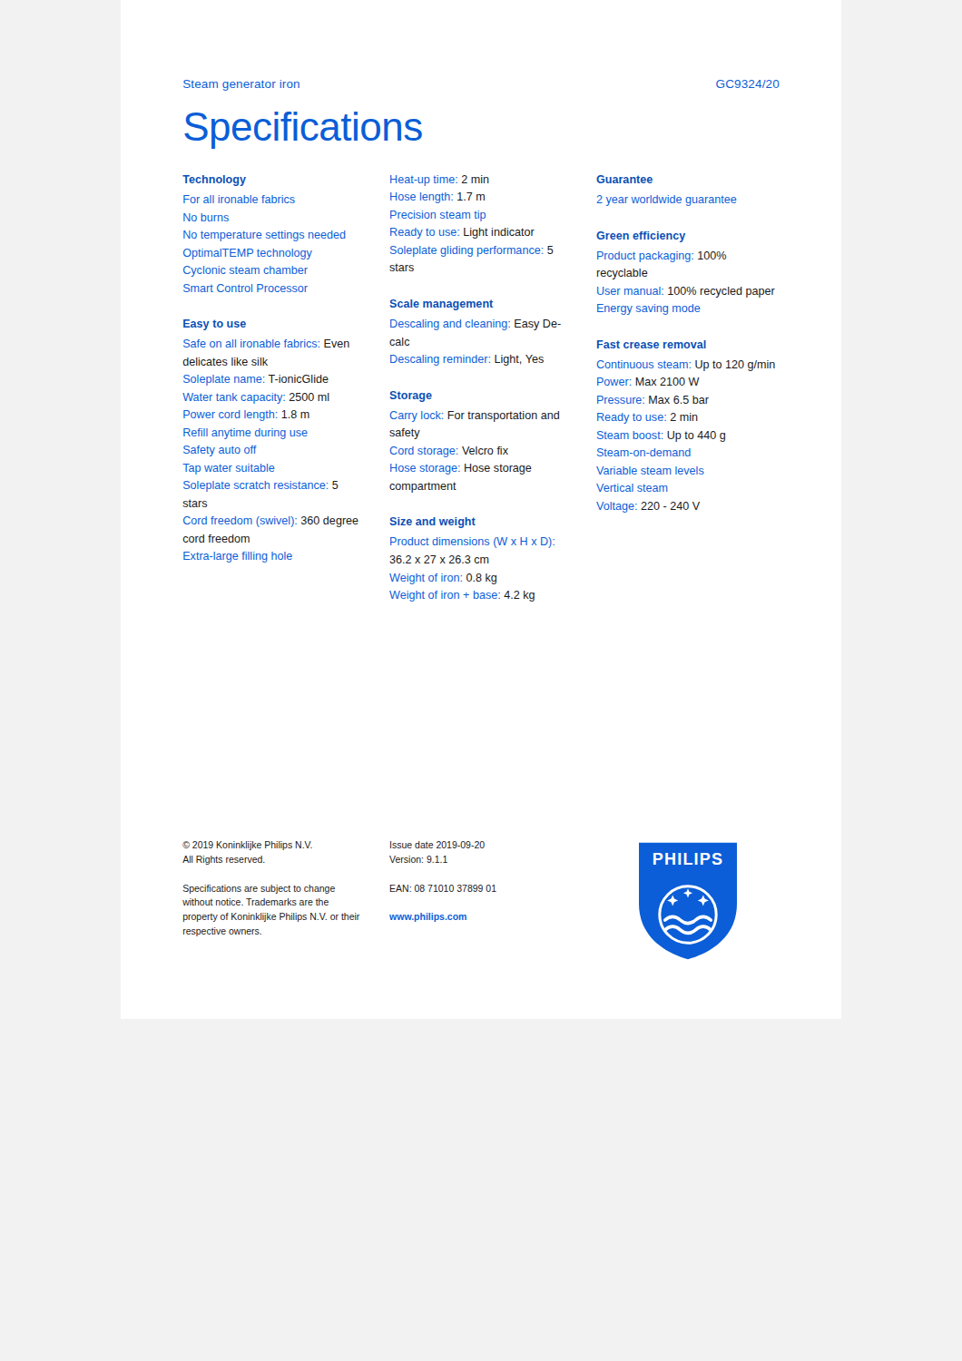Steam generator iron GC9324/20
Specifications
Technology
For all ironable fabrics
No burns
No temperature settings needed
OptimalTEMP technology
Cyclonic steam chamber
Smart Control Processor
Easy to use
Safe on all ironable fabrics: Even delicates like silk
Soleplate name: T-ionicGlide
Water tank capacity: 2500 ml
Power cord length: 1.8 m
Refill anytime during use
Safety auto off
Tap water suitable
Soleplate scratch resistance: 5 stars
Cord freedom (swivel): 360 degree cord freedom
Extra-large filling hole
Heat-up time: 2 min
Hose length: 1.7 m
Precision steam tip
Ready to use: Light indicator
Soleplate gliding performance: 5 stars
Scale management
Descaling and cleaning: Easy De-calc
Descaling reminder: Light, Yes
Storage
Carry lock: For transportation and safety
Cord storage: Velcro fix
Hose storage: Hose storage compartment
Size and weight
Product dimensions (W x H x D): 36.2 x 27 x 26.3 cm
Weight of iron: 0.8 kg
Weight of iron + base: 4.2 kg
Guarantee
2 year worldwide guarantee
Green efficiency
Product packaging: 100% recyclable
User manual: 100% recycled paper
Energy saving mode
Fast crease removal
Continuous steam: Up to 120 g/min
Power: Max 2100 W
Pressure: Max 6.5 bar
Ready to use: 2 min
Steam boost: Up to 440 g
Steam-on-demand
Variable steam levels
Vertical steam
Voltage: 220 - 240 V
© 2019 Koninklijke Philips N.V.
All Rights reserved.
Specifications are subject to change without notice. Trademarks are the property of Koninklijke Philips N.V. or their respective owners.
Issue date 2019-09-20
Version: 9.1.1
EAN: 08 71010 37899 01
www.philips.com
Philips PHILIPS